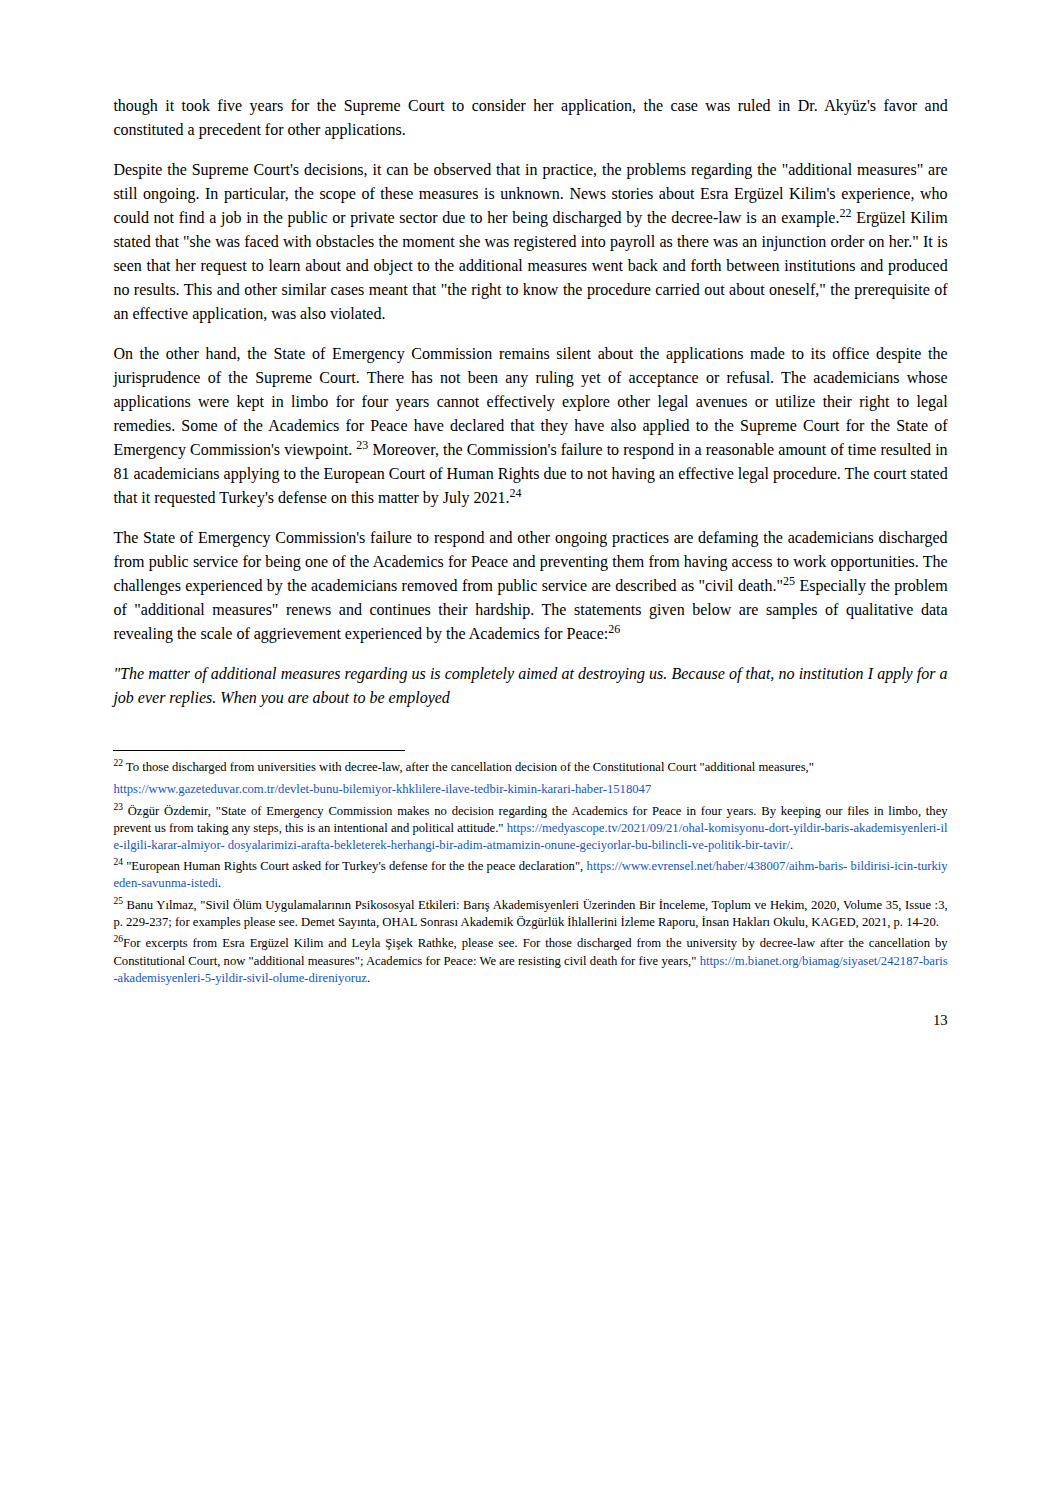though it took five years for the Supreme Court to consider her application, the case was ruled in Dr. Akyüz's favor and constituted a precedent for other applications.
Despite the Supreme Court's decisions, it can be observed that in practice, the problems regarding the "additional measures" are still ongoing. In particular, the scope of these measures is unknown. News stories about Esra Ergüzel Kilim's experience, who could not find a job in the public or private sector due to her being discharged by the decree-law is an example.22 Ergüzel Kilim stated that "she was faced with obstacles the moment she was registered into payroll as there was an injunction order on her." It is seen that her request to learn about and object to the additional measures went back and forth between institutions and produced no results. This and other similar cases meant that "the right to know the procedure carried out about oneself," the prerequisite of an effective application, was also violated.
On the other hand, the State of Emergency Commission remains silent about the applications made to its office despite the jurisprudence of the Supreme Court. There has not been any ruling yet of acceptance or refusal. The academicians whose applications were kept in limbo for four years cannot effectively explore other legal avenues or utilize their right to legal remedies. Some of the Academics for Peace have declared that they have also applied to the Supreme Court for the State of Emergency Commission's viewpoint. 23 Moreover, the Commission's failure to respond in a reasonable amount of time resulted in 81 academicians applying to the European Court of Human Rights due to not having an effective legal procedure. The court stated that it requested Turkey's defense on this matter by July 2021.24
The State of Emergency Commission's failure to respond and other ongoing practices are defaming the academicians discharged from public service for being one of the Academics for Peace and preventing them from having access to work opportunities. The challenges experienced by the academicians removed from public service are described as "civil death."25 Especially the problem of "additional measures" renews and continues their hardship. The statements given below are samples of qualitative data revealing the scale of aggrievement experienced by the Academics for Peace:26
"The matter of additional measures regarding us is completely aimed at destroying us. Because of that, no institution I apply for a job ever replies. When you are about to be employed
22 To those discharged from universities with decree-law, after the cancellation decision of the Constitutional Court "additional measures,"
https://www.gazeteduvar.com.tr/devlet-bunu-bilemiyor-khklilere-ilave-tedbir-kimin-karari-haber-1518047
23 Özgür Özdemir, "State of Emergency Commission makes no decision regarding the Academics for Peace in four years. By keeping our files in limbo, they prevent us from taking any steps, this is an intentional and political attitude." https://medyascope.tv/2021/09/21/ohal-komisyonu-dort-yildir-baris-akademisyenleri-ile-ilgili-karar-almiyor- dosyalarimizi-arafta-bekleterek-herhangi-bir-adim-atmamizin-onune-geciyorlar-bu-bilincli-ve-politik-bir-tavir/.
24 "European Human Rights Court asked for Turkey's defense for the the peace declaration", https://www.evrensel.net/haber/438007/aihm-baris- bildirisi-icin-turkiyeden-savunma-istedi.
25 Banu Yılmaz, "Sivil Ölüm Uygulamalarının Psikososyal Etkileri: Barış Akademisyenleri Üzerinden Bir İnceleme, Toplum ve Hekim, 2020, Volume 35, Issue :3, p. 229-237; for examples please see. Demet Sayınta, OHAL Sonrası Akademik Özgürlük İhlallerini İzleme Raporu, İnsan Hakları Okulu, KAGED, 2021, p. 14-20.
26For excerpts from Esra Ergüzel Kilim and Leyla Şişek Rathke, please see. For those discharged from the university by decree-law after the cancellation by Constitutional Court, now "additional measures"; Academics for Peace: We are resisting civil death for five years," https://m.bianet.org/biamag/siyaset/242187-baris-akademisyenleri-5-yildir-sivil-olume-direniyoruz.
13